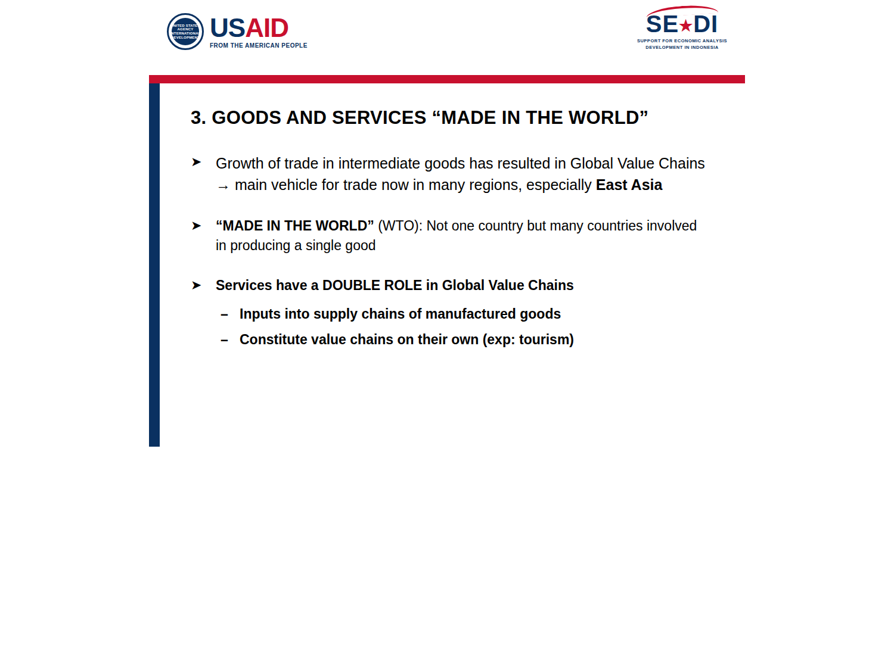UNITED STATES AGENCY
INTERNATIONAL
DEVELOPMENT
US AID
FROM THE AMERICAN PEOPLE
SE★DI
SUPPORT FOR ECONOMIC ANALYSIS
DEVELOPMENT IN INDONESIA
3. GOODS AND SERVICES “MADE IN THE WORLD”
Growth of trade in intermediate goods has resulted in Global Value Chains → main vehicle for trade now in many regions, especially East Asia
“MADE IN THE WORLD” (WTO): Not one country but many countries involved in producing a single good
Services have a DOUBLE ROLE in Global Value Chains
Inputs into supply chains of manufactured goods
Constitute value chains on their own (exp: tourism)